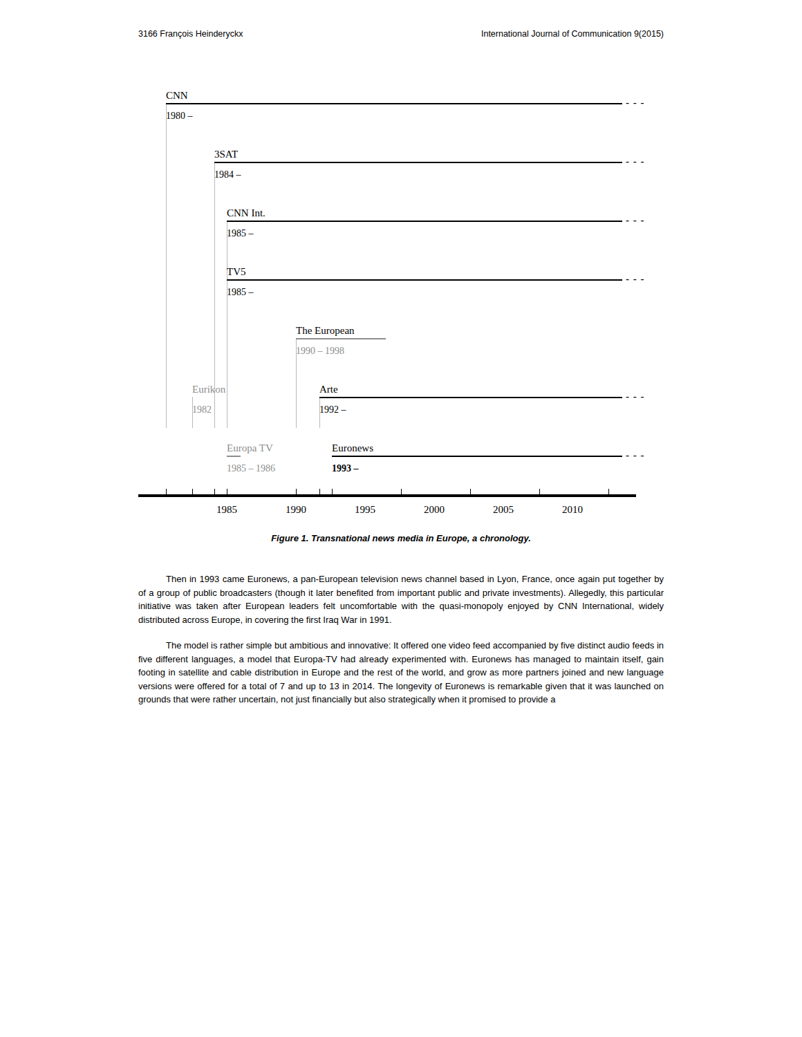3166 François Heinderyckx International Journal of Communication 9(2015)
CNN
- - -
1980 –
3SAT
- - -
1984 –
CNN Int.
- - -
1985 –
TV5
- - -
1985 –
The European
1990 – 1998
Eurikon
1982
Arte
- - -
1992 –
Europa TV
1985 – 1986
Euronews
- - -
1993 –
1985
1990
1995
2000
2005
2010
Figure 1. Transnational news media in Europe, a chronology.
Then in 1993 came Euronews, a pan-European television news channel based in Lyon, France, once again put together by of a group of public broadcasters (though it later benefited from important public and private investments). Allegedly, this particular initiative was taken after European leaders felt uncomfortable with the quasi-monopoly enjoyed by CNN International, widely distributed across Europe, in covering the first Iraq War in 1991.
The model is rather simple but ambitious and innovative: It offered one video feed accompanied by five distinct audio feeds in five different languages, a model that Europa-TV had already experimented with. Euronews has managed to maintain itself, gain footing in satellite and cable distribution in Europe and the rest of the world, and grow as more partners joined and new language versions were offered for a total of 7 and up to 13 in 2014. The longevity of Euronews is remarkable given that it was launched on grounds that were rather uncertain, not just financially but also strategically when it promised to provide a